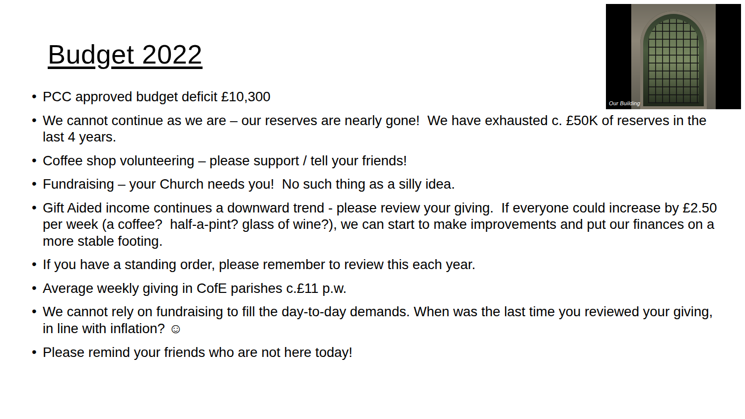Our Building
Budget 2022
PCC approved budget deficit £10,300
We cannot continue as we are – our reserves are nearly gone! We have exhausted c. £50K of reserves in the last 4 years.
Coffee shop volunteering – please support / tell your friends!
Fundraising – your Church needs you! No such thing as a silly idea.
Gift Aided income continues a downward trend - please review your giving. If everyone could increase by £2.50 per week (a coffee? half-a-pint? glass of wine?), we can start to make improvements and put our finances on a more stable footing.
If you have a standing order, please remember to review this each year.
Average weekly giving in CofE parishes c.£11 p.w.
We cannot rely on fundraising to fill the day-to-day demands. When was the last time you reviewed your giving, in line with inflation? ☺
Please remind your friends who are not here today!